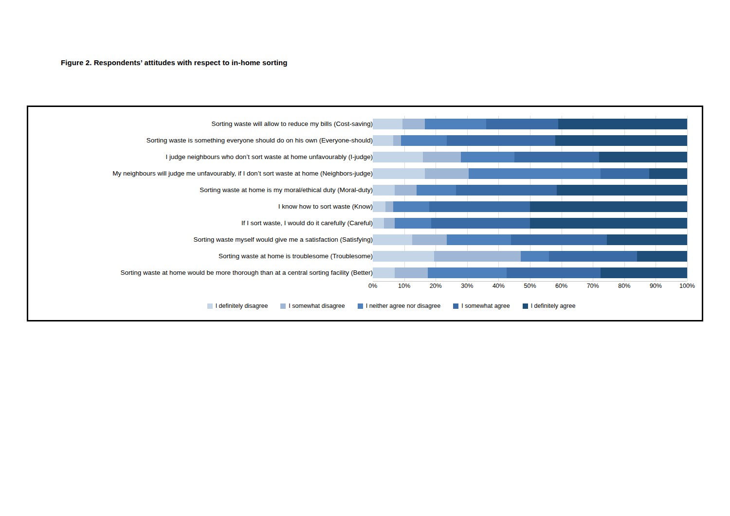Figure 2. Respondents’ attitudes with respect to in-home sorting
| Sorting waste will allow to reduce my bills (Cost-saving) | |
| Sorting waste is something everyone should do on his own (Everyone-should) | |
| I judge neighbours who don’t sort waste at home unfavourably (I-judge) | |
| My neighbours will judge me unfavourably, if I don’t sort waste at home (Neighbors-judge) | |
| Sorting waste at home is my moral/ethical duty (Moral-duty) | |
| I know how to sort waste (Know) | |
| If I sort waste, I would do it carefully (Careful) | |
| Sorting waste myself would give me a satisfaction (Satisfying) | |
| Sorting waste at home is troublesome (Troublesome) | |
| Sorting waste at home would be more thorough than at a central sorting facility (Better) | |
| | 0% 10% 20% 30% 40% 50% 60% 70% 80% 90% 100% |
I definitely disagree
I somewhat disagree
I neither agree nor disagree
I somewhat agree
I definitely agree